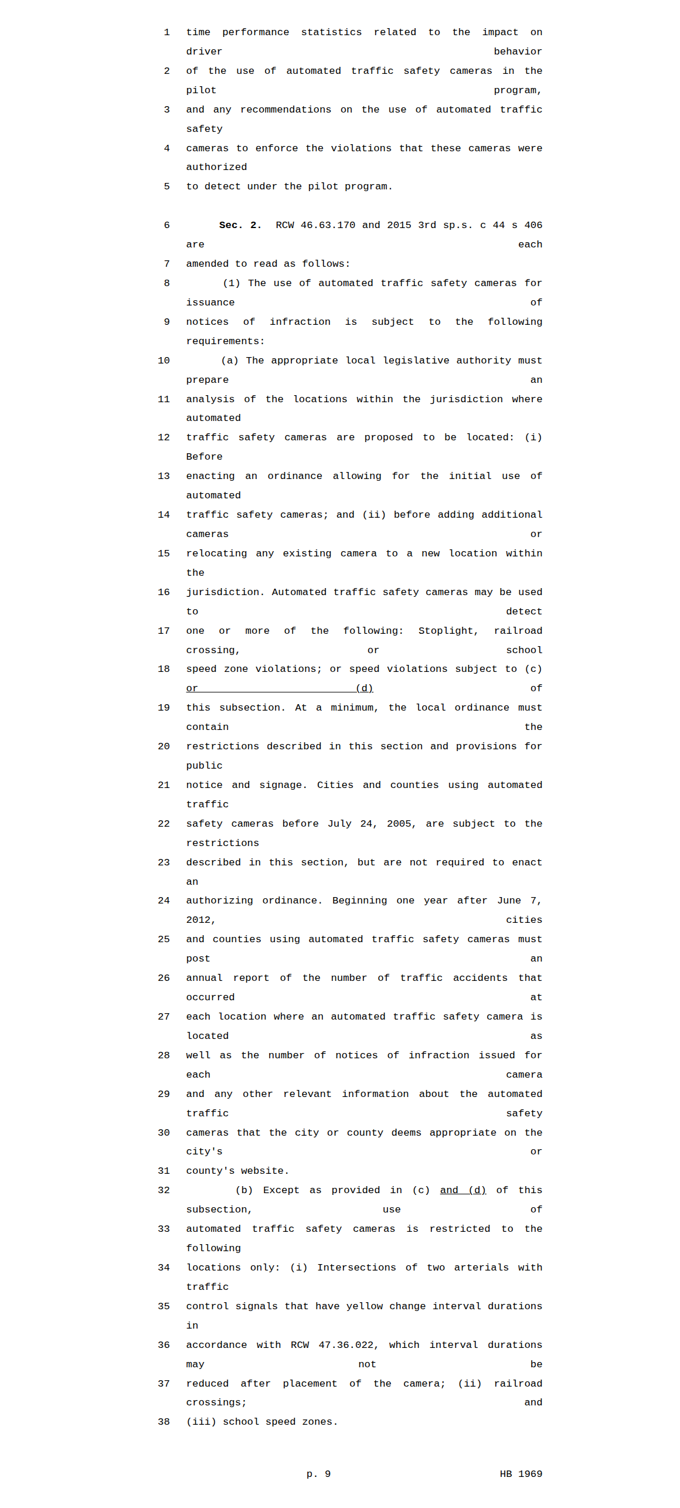1 time performance statistics related to the impact on driver behavior
2 of the use of automated traffic safety cameras in the pilot program,
3 and any recommendations on the use of automated traffic safety
4 cameras to enforce the violations that these cameras were authorized
5 to detect under the pilot program.
6 Sec. 2. RCW 46.63.170 and 2015 3rd sp.s. c 44 s 406 are each
7 amended to read as follows:
8 (1) The use of automated traffic safety cameras for issuance of
9 notices of infraction is subject to the following requirements:
10 (a) The appropriate local legislative authority must prepare an
11 analysis of the locations within the jurisdiction where automated
12 traffic safety cameras are proposed to be located: (i) Before
13 enacting an ordinance allowing for the initial use of automated
14 traffic safety cameras; and (ii) before adding additional cameras or
15 relocating any existing camera to a new location within the
16 jurisdiction. Automated traffic safety cameras may be used to detect
17 one or more of the following: Stoplight, railroad crossing, or school
18 speed zone violations; or speed violations subject to (c) or (d) of
19 this subsection. At a minimum, the local ordinance must contain the
20 restrictions described in this section and provisions for public
21 notice and signage. Cities and counties using automated traffic
22 safety cameras before July 24, 2005, are subject to the restrictions
23 described in this section, but are not required to enact an
24 authorizing ordinance. Beginning one year after June 7, 2012, cities
25 and counties using automated traffic safety cameras must post an
26 annual report of the number of traffic accidents that occurred at
27 each location where an automated traffic safety camera is located as
28 well as the number of notices of infraction issued for each camera
29 and any other relevant information about the automated traffic safety
30 cameras that the city or county deems appropriate on the city's or
31 county's website.
32 (b) Except as provided in (c) and (d) of this subsection, use of
33 automated traffic safety cameras is restricted to the following
34 locations only: (i) Intersections of two arterials with traffic
35 control signals that have yellow change interval durations in
36 accordance with RCW 47.36.022, which interval durations may not be
37 reduced after placement of the camera; (ii) railroad crossings; and
38(iii) school speed zones.
p. 9 HB 1969